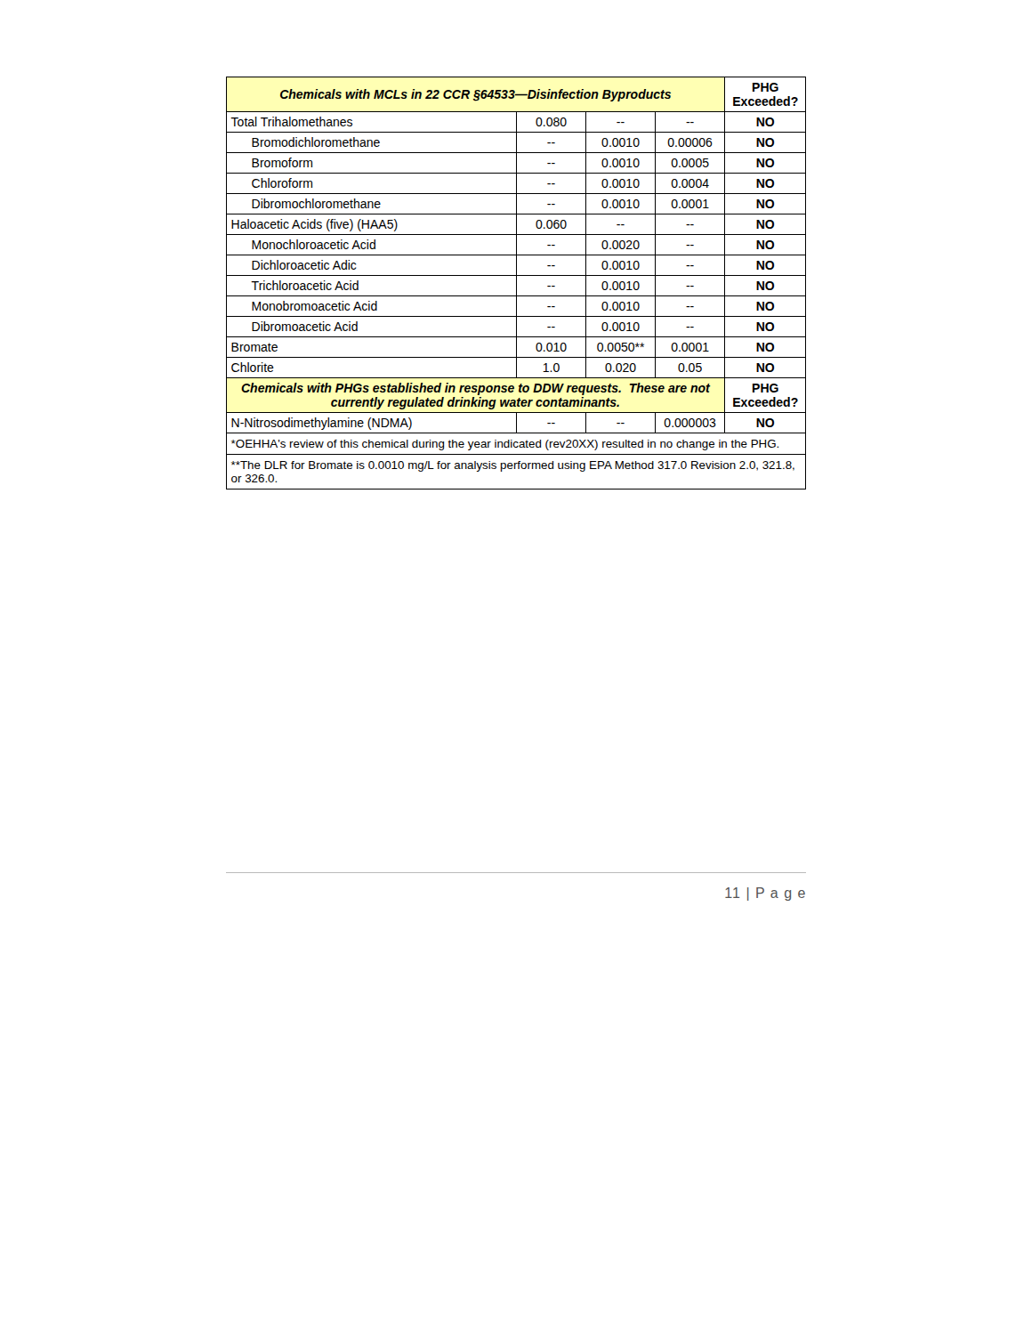| Chemicals with MCLs in 22 CCR §64533—Disinfection Byproducts | PHG Exceeded? |
| Total Trihalomethanes | 0.080 | -- | -- | NO |
| Bromodichloromethane | -- | 0.0010 | 0.00006 | NO |
| Bromoform | -- | 0.0010 | 0.0005 | NO |
| Chloroform | -- | 0.0010 | 0.0004 | NO |
| Dibromochloromethane | -- | 0.0010 | 0.0001 | NO |
| Haloacetic Acids (five) (HAA5) | 0.060 | -- | -- | NO |
| Monochloroacetic Acid | -- | 0.0020 | -- | NO |
| Dichloroacetic Adic | -- | 0.0010 | -- | NO |
| Trichloroacetic Acid | -- | 0.0010 | -- | NO |
| Monobromoacetic Acid | -- | 0.0010 | -- | NO |
| Dibromoacetic Acid | -- | 0.0010 | -- | NO |
| Bromate | 0.010 | 0.0050** | 0.0001 | NO |
| Chlorite | 1.0 | 0.020 | 0.05 | NO |
| Chemicals with PHGs established in response to DDW requests. These are not currently regulated drinking water contaminants. | PHG Exceeded? |
| N-Nitrosodimethylamine (NDMA) | -- | -- | 0.000003 | NO |
| *OEHHA's review of this chemical during the year indicated (rev20XX) resulted in no change in the PHG. |
| **The DLR for Bromate is 0.0010 mg/L for analysis performed using EPA Method 317.0 Revision 2.0, 321.8, or 326.0. |
11 | P a g e